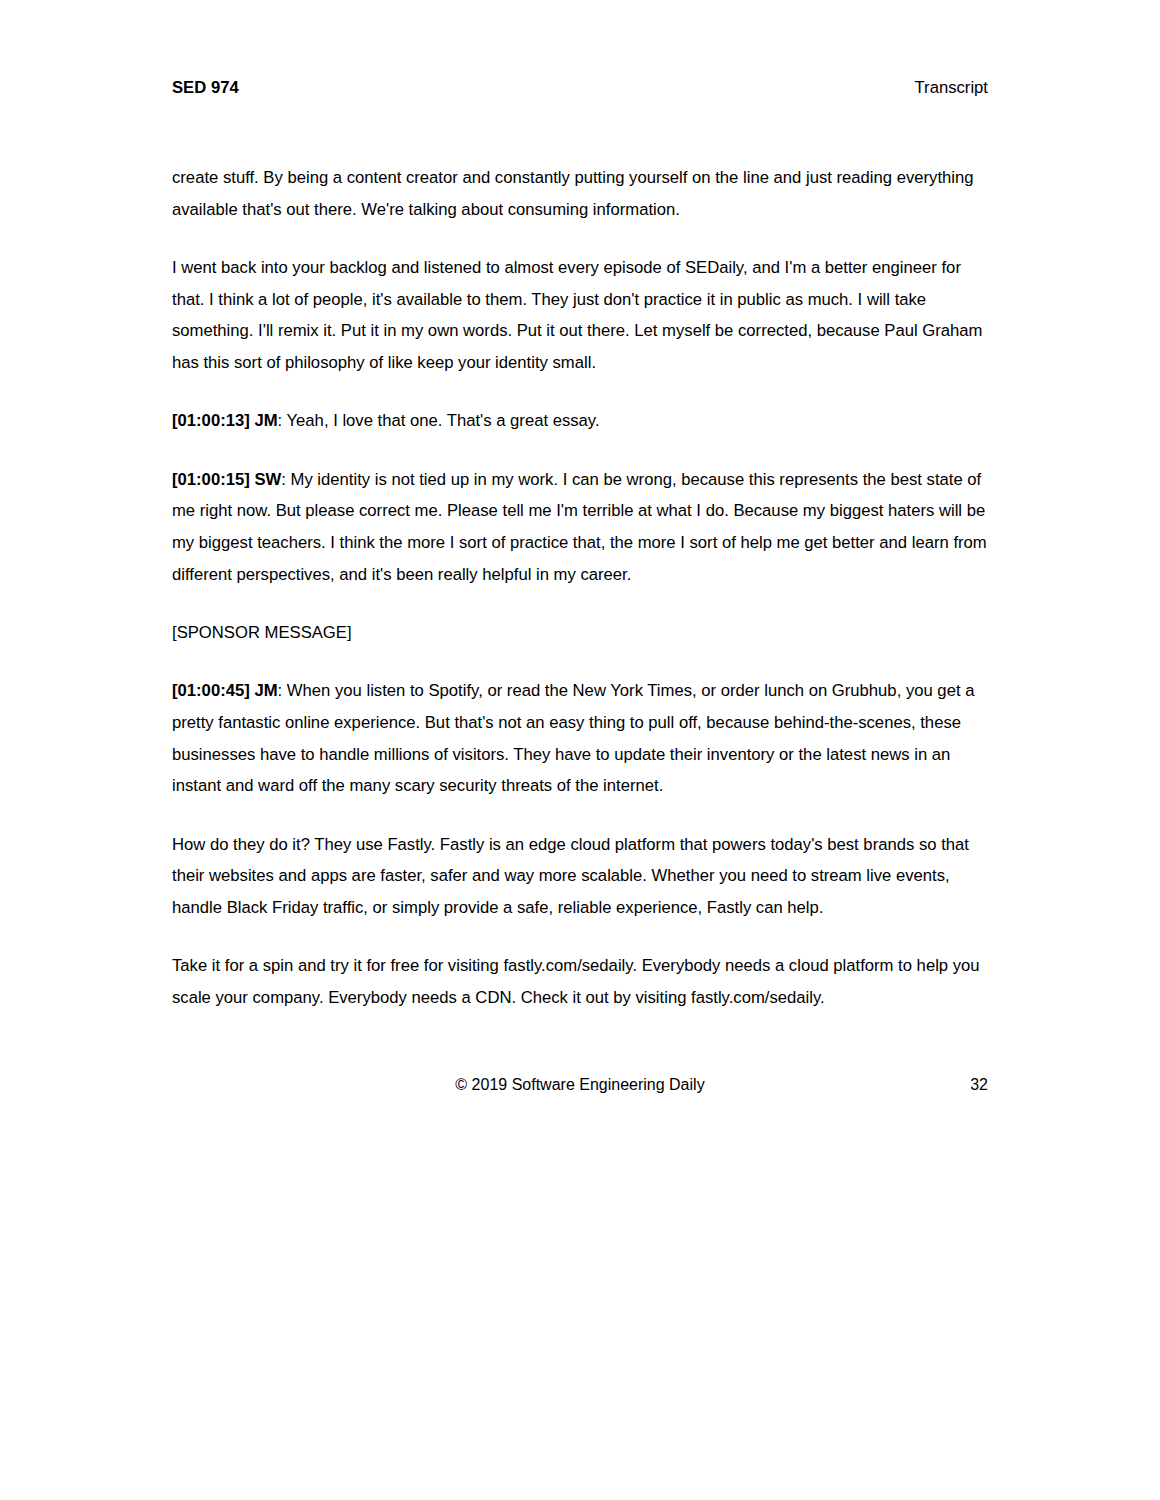SED 974 Transcript
create stuff. By being a content creator and constantly putting yourself on the line and just reading everything available that's out there. We're talking about consuming information.
I went back into your backlog and listened to almost every episode of SEDaily, and I'm a better engineer for that. I think a lot of people, it's available to them. They just don't practice it in public as much. I will take something. I'll remix it. Put it in my own words. Put it out there. Let myself be corrected, because Paul Graham has this sort of philosophy of like keep your identity small.
[01:00:13] JM: Yeah, I love that one. That's a great essay.
[01:00:15] SW: My identity is not tied up in my work. I can be wrong, because this represents the best state of me right now. But please correct me. Please tell me I'm terrible at what I do. Because my biggest haters will be my biggest teachers. I think the more I sort of practice that, the more I sort of help me get better and learn from different perspectives, and it's been really helpful in my career.
[SPONSOR MESSAGE]
[01:00:45] JM: When you listen to Spotify, or read the New York Times, or order lunch on Grubhub, you get a pretty fantastic online experience. But that's not an easy thing to pull off, because behind-the-scenes, these businesses have to handle millions of visitors. They have to update their inventory or the latest news in an instant and ward off the many scary security threats of the internet.
How do they do it? They use Fastly. Fastly is an edge cloud platform that powers today's best brands so that their websites and apps are faster, safer and way more scalable. Whether you need to stream live events, handle Black Friday traffic, or simply provide a safe, reliable experience, Fastly can help.
Take it for a spin and try it for free for visiting fastly.com/sedaily. Everybody needs a cloud platform to help you scale your company. Everybody needs a CDN. Check it out by visiting fastly.com/sedaily.
© 2019 Software Engineering Daily 32